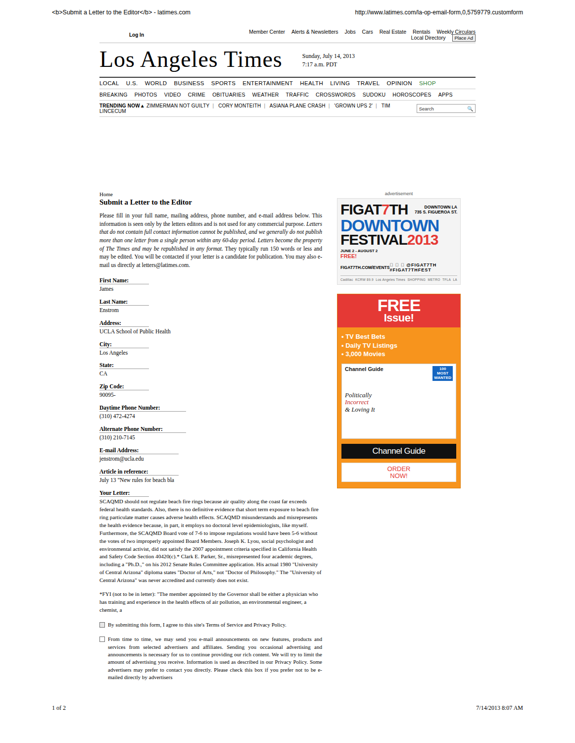<b>Submit a Letter to the Editor</b> - latimes.com
http://www.latimes.com/la-op-email-form,0,5759779.customform
Log In
Member Center Alerts & Newsletters Jobs Cars Real Estate Rentals Weekly Circulars Local Directory Place Ad
Los Angeles Times
Sunday, July 14, 2013
7:17 a.m. PDT
LOCAL U.S. WORLD BUSINESS SPORTS ENTERTAINMENT HEALTH LIVING TRAVEL OPINION SHOP
BREAKING PHOTOS VIDEO CRIME OBITUARIES WEATHER TRAFFIC CROSSWORDS SUDOKU HOROSCOPES APPS
TRENDING NOW▲ ZIMMERMAN NOT GUILTY| CORY MONTEITH| ASIANA PLANE CRASH| 'GROWN UPS 2'| TIM LINCECUM
Search🔍
Home
Submit a Letter to the Editor
Please fill in your full name, mailing address, phone number, and e-mail address below. This information is seen only by the letters editors and is not used for any commercial purpose. Letters that do not contain full contact information cannot be published, and we generally do not publish more than one letter from a single person within any 60-day period. Letters become the property of The Times and may be republished in any format. They typically run 150 words or less and may be edited. You will be contacted if your letter is a candidate for publication. You may also e-mail us directly at letters@latimes.com.
First Name:
James
Last Name:
Enstrom
Address:
UCLA School of Public Health
City:
Los Angeles
State:
CA
Zip Code:
90095-
Daytime Phone Number:
(310) 472-4274
Alternate Phone Number:
(310) 210-7145
E-mail Address:
jenstrom@ucla.edu
Article in reference:
July 13 "New rules for beach bla
Your Letter:
SCAQMD should not regulate beach fire rings because air quality along the coast far exceeds federal health standards. Also, there is no definitive evidence that short term exposure to beach fire ring particulate matter causes adverse health effects. SCAQMD misunderstands and misrepresents the health evidence because, in part, it employs no doctoral level epidemiologists, like myself. Furthermore, the SCAQMD Board vote of 7-6 to impose regulations would have been 5-6 without the votes of two improperly appointed Board Members. Joseph K. Lyou, social psychologist and environmental activist, did not satisfy the 2007 appointment criteria specified in California Health and Safety Code Section 40420(c).* Clark E. Parker, Sr., misrepresented four academic degrees, including a "Ph.D.," on his 2012 Senate Rules Committee application. His actual 1980 "University of Central Arizona" diploma states "Doctor of Arts," not "Doctor of Philosophy." The "University of Central Arizona" was never accredited and currently does not exist.
*FYI (not to be in letter): "The member appointed by the Governor shall be either a physician who has training and experience in the health effects of air pollution, an environmental engineer, a chemist, a
By submitting this form, I agree to this site's Terms of Service and Privacy Policy.
From time to time, we may send you e-mail announcements on new features, products and services from selected advertisers and affiliates. Sending you occasional advertising and announcements is necessary for us to continue providing our rich content. We will try to limit the amount of advertising you receive. Information is used as described in our Privacy Policy. Some advertisers may prefer to contact you directly. Please check this box if you prefer not to be e-mailed directly by advertisers
advertisement
FIGAT7 TH
DOWNTOWN LA
735 S. FIGUEROA ST.
DOWNTOWN
FESTIVAL2013
JUNE 2 - AUGUST 2
FREE!
FIGAT7TH.COM/EVENTS    @FIGAT7TH #FIGAT7THFEST
Cadillac KCRW 89.9 Los Angeles Times SHOPPING METRO TFLA LA
FREE Issue!
TV Best Bets
Daily TV Listings
3,000 Movies
Channel Guide
100
MOST
WANTED
Politically
Incorrect
& Loving It
Channel Guide
ORDER
NOW!
1 of 2
7/14/2013 8:07 AM